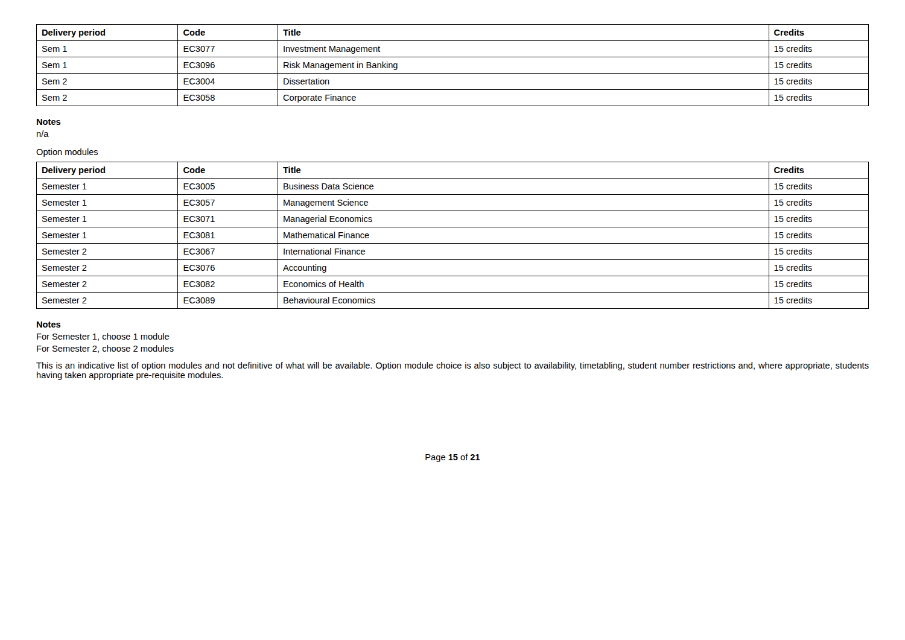| Delivery period | Code | Title | Credits |
| --- | --- | --- | --- |
| Sem 1 | EC3077 | Investment Management | 15 credits |
| Sem 1 | EC3096 | Risk Management in Banking | 15 credits |
| Sem 2 | EC3004 | Dissertation | 15 credits |
| Sem 2 | EC3058 | Corporate Finance | 15 credits |
Notes
n/a
Option modules
| Delivery period | Code | Title | Credits |
| --- | --- | --- | --- |
| Semester 1 | EC3005 | Business Data Science | 15 credits |
| Semester 1 | EC3057 | Management Science | 15 credits |
| Semester 1 | EC3071 | Managerial Economics | 15 credits |
| Semester 1 | EC3081 | Mathematical Finance | 15 credits |
| Semester 2 | EC3067 | International Finance | 15 credits |
| Semester 2 | EC3076 | Accounting | 15 credits |
| Semester 2 | EC3082 | Economics of Health | 15 credits |
| Semester 2 | EC3089 | Behavioural Economics | 15 credits |
Notes
For Semester 1, choose 1 module
For Semester 2, choose 2 modules
This is an indicative list of option modules and not definitive of what will be available. Option module choice is also subject to availability, timetabling, student number restrictions and, where appropriate, students having taken appropriate pre-requisite modules.
Page 15 of 21